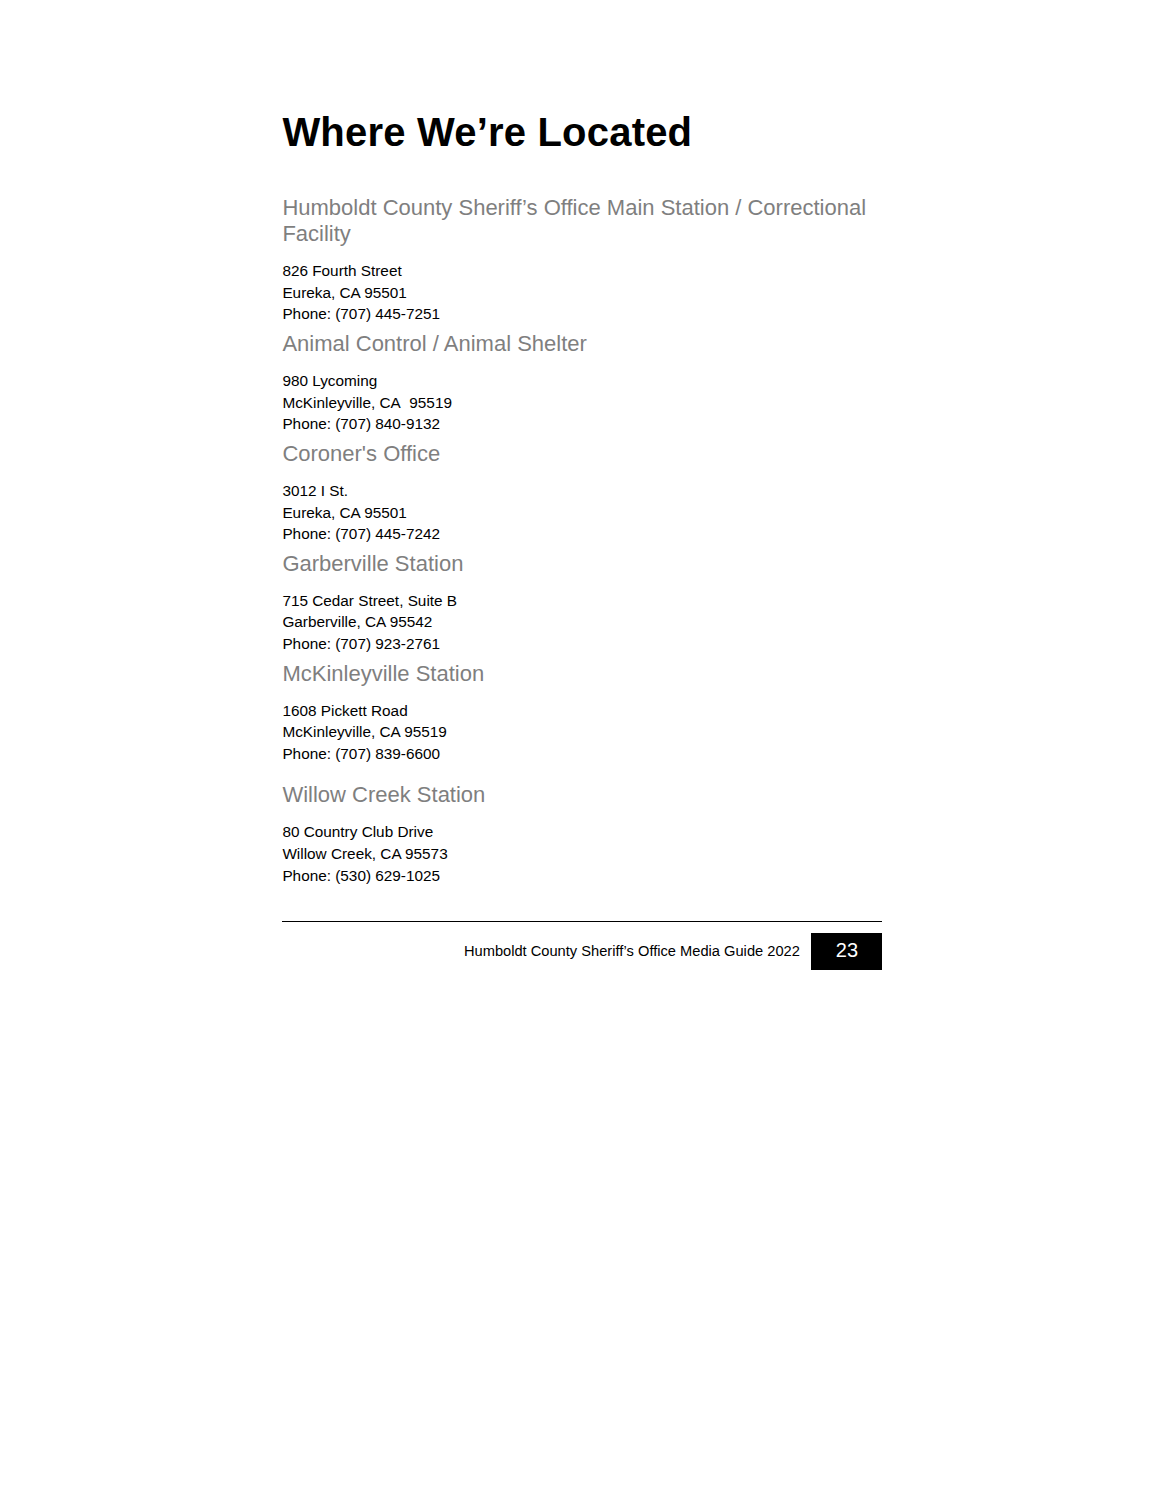Where We’re Located
Humboldt County Sheriff’s Office Main Station / Correctional Facility
826 Fourth Street
Eureka, CA 95501
Phone: (707) 445-7251
Animal Control / Animal Shelter
980 Lycoming
McKinleyville, CA 95519
Phone: (707) 840-9132
Coroner's Office
3012 I St.
Eureka, CA 95501
Phone: (707) 445-7242
Garberville Station
715 Cedar Street, Suite B
Garberville, CA 95542
Phone: (707) 923-2761
McKinleyville Station
1608 Pickett Road
McKinleyville, CA 95519
Phone: (707) 839-6600
Willow Creek Station
80 Country Club Drive
Willow Creek, CA 95573
Phone: (530) 629-1025
Humboldt County Sheriff’s Office Media Guide 2022
23